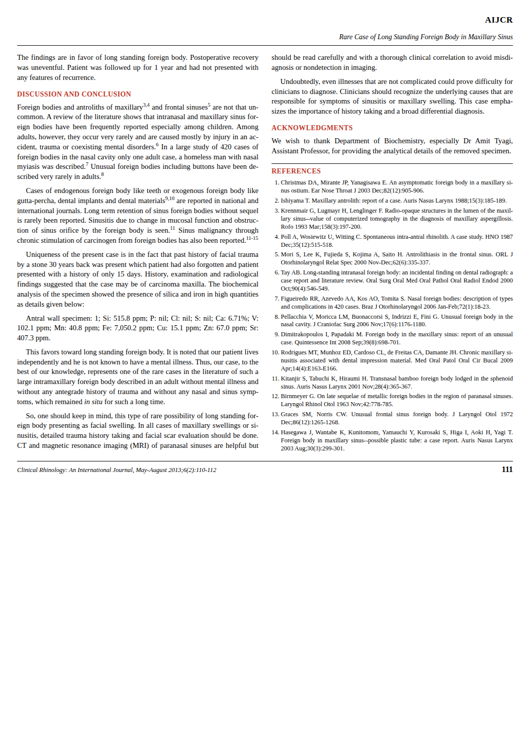AIJCR
Rare Case of Long Standing Foreign Body in Maxillary Sinus
The findings are in favor of long standing foreign body. Postoperative recovery was uneventful. Patient was followed up for 1 year and had not presented with any features of recurrence.
DISCUSSION AND CONCLUSION
Foreign bodies and antroliths of maxillary3,4 and frontal sinuses5 are not that uncommon. A review of the literature shows that intranasal and maxillary sinus foreign bodies have been frequently reported especially among children. Among adults, however, they occur very rarely and are caused mostly by injury in an accident, trauma or coexisting mental disorders.6 In a large study of 420 cases of foreign bodies in the nasal cavity only one adult case, a homeless man with nasal myiasis was described.7 Unusual foreign bodies including buttons have been described very rarely in adults.8
Cases of endogenous foreign body like teeth or exogenous foreign body like gutta-percha, dental implants and dental materials9,10 are reported in national and international journals. Long term retention of sinus foreign bodies without sequel is rarely been reported. Sinusitis due to change in mucosal function and obstruction of sinus orifice by the foreign body is seen.11 Sinus malignancy through chronic stimulation of carcinogen from foreign bodies has also been reported.11-15
Uniqueness of the present case is in the fact that past history of facial trauma by a stone 30 years back was present which patient had also forgotten and patient presented with a history of only 15 days. History, examination and radiological findings suggested that the case may be of carcinoma maxilla. The biochemical analysis of the specimen showed the presence of silica and iron in high quantities as details given below:
Antral wall specimen: 1; Si: 515.8 ppm; P: nil; Cl: nil; S: nil; Ca: 6.71%; V: 102.1 ppm; Mn: 40.8 ppm; Fe: 7,050.2 ppm; Cu: 15.1 ppm; Zn: 67.0 ppm; Sr: 407.3 ppm.
This favors toward long standing foreign body. It is noted that our patient lives independently and he is not known to have a mental illness. Thus, our case, to the best of our knowledge, represents one of the rare cases in the literature of such a large intramaxillary foreign body described in an adult without mental illness and without any antegrade history of trauma and without any nasal and sinus symptoms, which remained in situ for such a long time.
So, one should keep in mind, this type of rare possibility of long standing foreign body presenting as facial swelling. In all cases of maxillary swellings or sinusitis, detailed trauma history taking and facial scar evaluation should be done. CT and magnetic resonance imaging (MRI) of paranasal sinuses are helpful but should be read carefully and with a thorough clinical correlation to avoid misdiagnosis or nondetection in imaging.
Undoubtedly, even illnesses that are not complicated could prove difficulty for clinicians to diagnose. Clinicians should recognize the underlying causes that are responsible for symptoms of sinusitis or maxillary swelling. This case emphasizes the importance of history taking and a broad differential diagnosis.
ACKNOWLEDGMENTS
We wish to thank Department of Biochemistry, especially Dr Amit Tyagi, Assistant Professor, for providing the analytical details of the removed specimen.
REFERENCES
Christmas DA, Mirante JP, Yanagisawa E. An asymptomatic foreign body in a maxillary sinus ostium. Ear Nose Throat J 2003 Dec;82(12):905-906.
Ishiyama T. Maxillary antrolith: report of a case. Auris Nasus Larynx 1988;15(3):185-189.
Krennmair G, Lugmayr H, Lenglinger F. Radio-opaque structures in the lumen of the maxillary sinus--value of computerized tomography in the diagnosis of maxillary aspergillosis. Rofo 1993 Mar;158(3):197-200.
Poll A, Wosiewitz U, Witting C. Spontaneous intra-antral rhinolith. A case study. HNO 1987 Dec;35(12):515-518.
Mori S, Lee K, Fujieda S, Kojima A, Saito H. Antrolithiasis in the frontal sinus. ORL J Otorhinolaryngol Relat Spec 2000 Nov-Dec;62(6):335-337.
Tay AB. Long-standing intranasal foreign body: an incidental finding on dental radiograph: a case report and literature review. Oral Surg Oral Med Oral Pathol Oral Radiol Endod 2000 Oct;90(4):546-549.
Figueiredo RR, Azevedo AA, Kos AO, Tomita S. Nasal foreign bodies: description of types and complications in 420 cases. Braz J Otorhinolaryngol 2006 Jan-Feb;72(1):18-23.
Pellacchia V, Moricca LM, Buonaccorsi S, Indrizzi E, Fini G. Unusual foreign body in the nasal cavity. J Craniofac Surg 2006 Nov;17(6):1176-1180.
Dimitrakopoulos I, Papadaki M. Foreign body in the maxillary sinus: report of an unusual case. Quintessence Int 2008 Sep;39(8):698-701.
Rodrigues MT, Munhoz ED, Cardoso CL, de Freitas CA, Damante JH. Chronic maxillary sinusitis associated with dental impression material. Med Oral Patol Oral Cir Bucal 2009 Apr;14(4):E163-E166.
Kitanjir S, Tabuchi K, Hiraumi H. Transnasal bamboo foreign body lodged in the sphenoid sinus. Auris Nasus Larynx 2001 Nov;28(4):365-367.
Birnmeyer G. On late sequelae of metallic foreign bodies in the region of paranasal sinuses. Laryngol Rhinol Otol 1963 Nov;42:778-785.
Graces SM, Norris CW. Unusual frontal sinus foreign body. J Laryngol Otol 1972 Dec;86(12):1265-1268.
Hasegawa J, Wantabe K, Kunitomom, Yamauchi Y, Kurosaki S, Higa I, Aoki H, Yagi T. Foreign body in maxillary sinus--possible plastic tube: a case report. Auris Nasus Larynx 2003 Aug;30(3):299-301.
Clinical Rhinology: An International Journal, May-August 2013;6(2):110-112 111